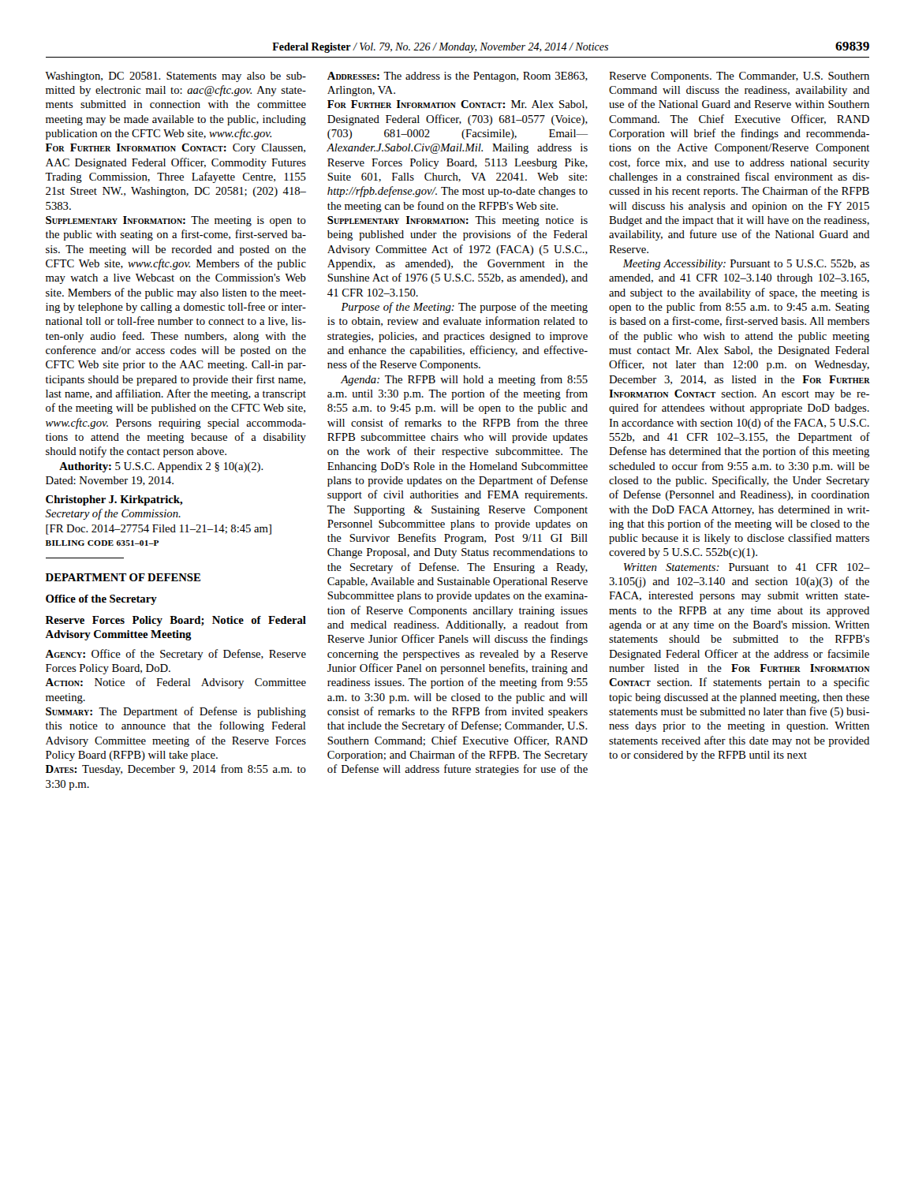Federal Register / Vol. 79, No. 226 / Monday, November 24, 2014 / Notices
69839
Washington, DC 20581. Statements may also be submitted by electronic mail to: aac@cftc.gov. Any statements submitted in connection with the committee meeting may be made available to the public, including publication on the CFTC Web site, www.cftc.gov.
For Further Information Contact: Cory Claussen, AAC Designated Federal Officer, Commodity Futures Trading Commission, Three Lafayette Centre, 1155 21st Street NW., Washington, DC 20581; (202) 418–5383.
Supplementary Information: The meeting is open to the public with seating on a first-come, first-served basis. The meeting will be recorded and posted on the CFTC Web site, www.cftc.gov. Members of the public may watch a live Webcast on the Commission's Web site. Members of the public may also listen to the meeting by telephone by calling a domestic toll-free or international toll or toll-free number to connect to a live, listen-only audio feed. These numbers, along with the conference and/or access codes will be posted on the CFTC Web site prior to the AAC meeting. Call-in participants should be prepared to provide their first name, last name, and affiliation. After the meeting, a transcript of the meeting will be published on the CFTC Web site, www.cftc.gov. Persons requiring special accommodations to attend the meeting because of a disability should notify the contact person above.
Authority: 5 U.S.C. Appendix 2 § 10(a)(2).
Dated: November 19, 2014.
Christopher J. Kirkpatrick,
Secretary of the Commission.
[FR Doc. 2014–27754 Filed 11–21–14; 8:45 am]
BILLING CODE 6351–01–P
DEPARTMENT OF DEFENSE
Office of the Secretary
Reserve Forces Policy Board; Notice of Federal Advisory Committee Meeting
Agency: Office of the Secretary of Defense, Reserve Forces Policy Board, DoD.
Action: Notice of Federal Advisory Committee meeting.
Summary: The Department of Defense is publishing this notice to announce that the following Federal Advisory Committee meeting of the Reserve Forces Policy Board (RFPB) will take place.
Dates: Tuesday, December 9, 2014 from 8:55 a.m. to 3:30 p.m.
Addresses: The address is the Pentagon, Room 3E863, Arlington, VA.
For Further Information Contact: Mr. Alex Sabol, Designated Federal Officer, (703) 681–0577 (Voice), (703) 681–0002 (Facsimile), Email—Alexander.J.Sabol.Civ@Mail.Mil. Mailing address is Reserve Forces Policy Board, 5113 Leesburg Pike, Suite 601, Falls Church, VA 22041. Web site: http://rfpb.defense.gov/. The most up-to-date changes to the meeting can be found on the RFPB's Web site.
Supplementary Information: This meeting notice is being published under the provisions of the Federal Advisory Committee Act of 1972 (FACA) (5 U.S.C., Appendix, as amended), the Government in the Sunshine Act of 1976 (5 U.S.C. 552b, as amended), and 41 CFR 102–3.150.
Purpose of the Meeting: The purpose of the meeting is to obtain, review and evaluate information related to strategies, policies, and practices designed to improve and enhance the capabilities, efficiency, and effectiveness of the Reserve Components.
Agenda: The RFPB will hold a meeting from 8:55 a.m. until 3:30 p.m. The portion of the meeting from 8:55 a.m. to 9:45 p.m. will be open to the public and will consist of remarks to the RFPB from the three RFPB subcommittee chairs who will provide updates on the work of their respective subcommittee. The Enhancing DoD's Role in the Homeland Subcommittee plans to provide updates on the Department of Defense support of civil authorities and FEMA requirements. The Supporting & Sustaining Reserve Component Personnel Subcommittee plans to provide updates on the Survivor Benefits Program, Post 9/11 GI Bill Change Proposal, and Duty Status recommendations to the Secretary of Defense. The Ensuring a Ready, Capable, Available and Sustainable Operational Reserve Subcommittee plans to provide updates on the examination of Reserve Components ancillary training issues and medical readiness. Additionally, a readout from Reserve Junior Officer Panels will discuss the findings concerning the perspectives as revealed by a Reserve Junior Officer Panel on personnel benefits, training and readiness issues. The portion of the meeting from 9:55 a.m. to 3:30 p.m. will be closed to the public and will consist of remarks to the RFPB from invited speakers that include the Secretary of Defense; Commander, U.S. Southern Command; Chief Executive Officer, RAND Corporation; and Chairman of the RFPB. The Secretary of Defense will address future strategies for use of the Reserve Components. The Commander, U.S. Southern Command will discuss the readiness, availability and use of the National Guard and Reserve within Southern Command. The Chief Executive Officer, RAND Corporation will brief the findings and recommendations on the Active Component/Reserve Component cost, force mix, and use to address national security challenges in a constrained fiscal environment as discussed in his recent reports. The Chairman of the RFPB will discuss his analysis and opinion on the FY 2015 Budget and the impact that it will have on the readiness, availability, and future use of the National Guard and Reserve.
Meeting Accessibility: Pursuant to 5 U.S.C. 552b, as amended, and 41 CFR 102–3.140 through 102–3.165, and subject to the availability of space, the meeting is open to the public from 8:55 a.m. to 9:45 a.m. Seating is based on a first-come, first-served basis. All members of the public who wish to attend the public meeting must contact Mr. Alex Sabol, the Designated Federal Officer, not later than 12:00 p.m. on Wednesday, December 3, 2014, as listed in the For Further Information Contact section. An escort may be required for attendees without appropriate DoD badges. In accordance with section 10(d) of the FACA, 5 U.S.C. 552b, and 41 CFR 102–3.155, the Department of Defense has determined that the portion of this meeting scheduled to occur from 9:55 a.m. to 3:30 p.m. will be closed to the public. Specifically, the Under Secretary of Defense (Personnel and Readiness), in coordination with the DoD FACA Attorney, has determined in writing that this portion of the meeting will be closed to the public because it is likely to disclose classified matters covered by 5 U.S.C. 552b(c)(1).
Written Statements: Pursuant to 41 CFR 102–3.105(j) and 102–3.140 and section 10(a)(3) of the FACA, interested persons may submit written statements to the RFPB at any time about its approved agenda or at any time on the Board's mission. Written statements should be submitted to the RFPB's Designated Federal Officer at the address or facsimile number listed in the For Further Information Contact section. If statements pertain to a specific topic being discussed at the planned meeting, then these statements must be submitted no later than five (5) business days prior to the meeting in question. Written statements received after this date may not be provided to or considered by the RFPB until its next